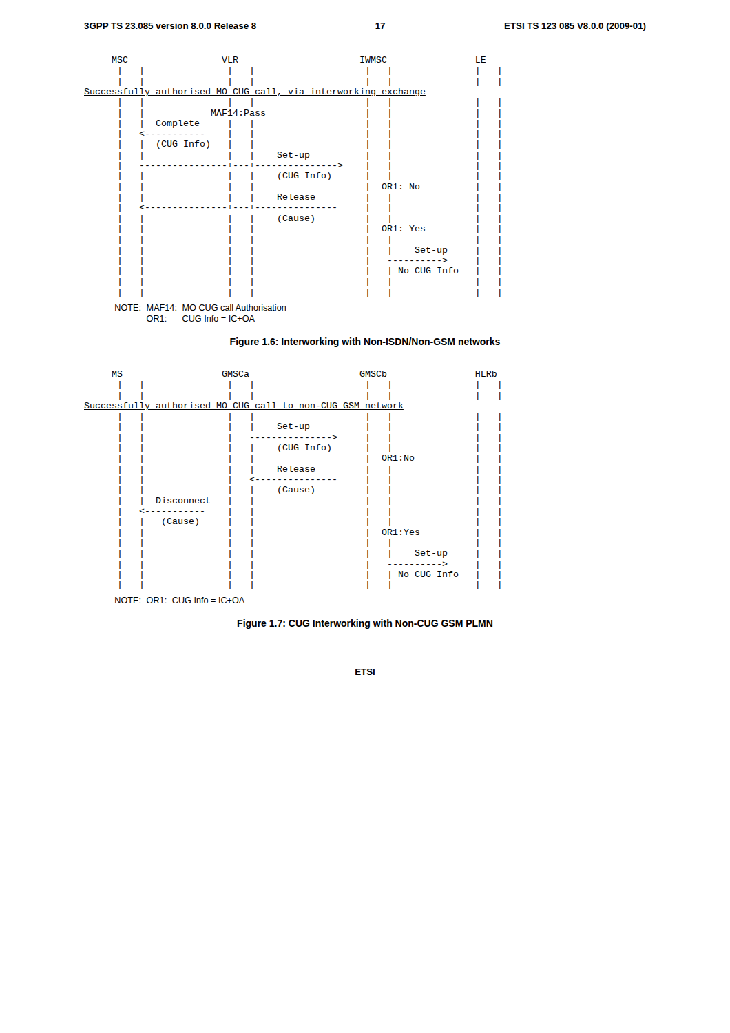3GPP TS 23.085 version 8.0.0 Release 8 17 ETSI TS 123 085 V8.0.0 (2009-01)
     MSC                 VLR                      IWMSC                LE
      |   |               |   |                    |   |               |   |
      |   |               |   |                    |   |               |   |
Successfully authorised MO CUG call, via interworking exchange
      |   |               |   |                    |   |               |   |
      |   |            MAF14:Pass                  |   |               |   |
      |   |  Complete     |   |                    |   |               |   |
      |   <-----------    |   |                    |   |               |   |
      |   |  (CUG Info)   |   |                    |   |               |   |
      |   |               |   |    Set-up          |   |               |   |
      |   ----------------+---+--------------->    |   |               |   |
      |   |               |   |    (CUG Info)      |   |               |   |
      |   |               |   |                    |  OR1: No          |   |
      |   |               |   |    Release         |   |               |   |
      |   <---------------+---+---------------     |   |               |   |
      |   |               |   |    (Cause)         |   |               |   |
      |   |               |   |                    |  OR1: Yes         |   |
      |   |               |   |                    |   |               |   |
      |   |               |   |                    |   |    Set-up     |   |
      |   |               |   |                    |   ---------->     |   |
      |   |               |   |                    |   | No CUG Info   |   |
      |   |               |   |                    |   |               |   |
      |   |               |   |                    |   |               |   |
| NOTE: | MAF14: | MO CUG call Authorisation |
| | OR1: | CUG Info = IC+OA |
Figure 1.6: Interworking with Non-ISDN/Non-GSM networks
     MS                  GMSCa                    GMSCb                HLRb
      |   |               |   |                    |   |               |   |
      |   |               |   |                    |   |               |   |
Successfully authorised MO CUG call to non-CUG GSM network
      |   |               |   |                    |   |               |   |
      |   |               |   |    Set-up          |   |               |   |
      |   |               |   --------------->     |   |               |   |
      |   |               |   |    (CUG Info)      |   |               |   |
      |   |               |   |                    |  OR1:No           |   |
      |   |               |   |    Release         |   |               |   |
      |   |               |   <---------------     |   |               |   |
      |   |               |   |    (Cause)         |   |               |   |
      |   |  Disconnect   |   |                    |   |               |   |
      |   <-----------    |   |                    |   |               |   |
      |   |   (Cause)     |   |                    |   |               |   |
      |   |               |   |                    |  OR1:Yes          |   |
      |   |               |   |                    |   |               |   |
      |   |               |   |                    |   |    Set-up     |   |
      |   |               |   |                    |   ---------->     |   |
      |   |               |   |                    |   | No CUG Info   |   |
      |   |               |   |                    |   |               |   |
| NOTE: | OR1: | CUG Info = IC+OA |
Figure 1.7: CUG Interworking with Non-CUG GSM PLMN
ETSI